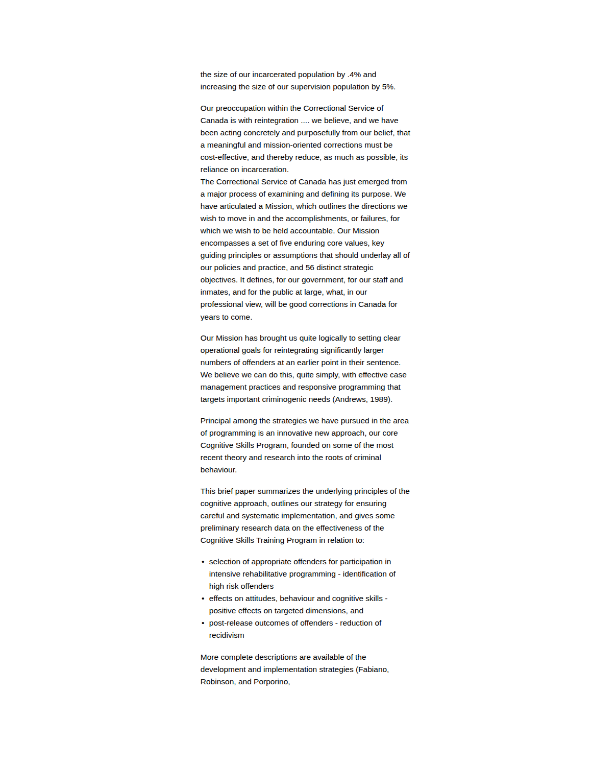the size of our incarcerated population by .4% and increasing the size of our supervision population by 5%.
Our preoccupation within the Correctional Service of Canada is with reintegration .... we believe, and we have been acting concretely and purposefully from our belief, that a meaningful and mission-oriented corrections must be cost-effective, and thereby reduce, as much as possible, its reliance on incarceration.
The Correctional Service of Canada has just emerged from a major process of examining and defining its purpose. We have articulated a Mission, which outlines the directions we wish to move in and the accomplishments, or failures, for which we wish to be held accountable. Our Mission encompasses a set of five enduring core values, key guiding principles or assumptions that should underlay all of our policies and practice, and 56 distinct strategic objectives. It defines, for our government, for our staff and inmates, and for the public at large, what, in our professional view, will be good corrections in Canada for years to come.
Our Mission has brought us quite logically to setting clear operational goals for reintegrating significantly larger numbers of offenders at an earlier point in their sentence. We believe we can do this, quite simply, with effective case management practices and responsive programming that targets important criminogenic needs (Andrews, 1989).
Principal among the strategies we have pursued in the area of programming is an innovative new approach, our core Cognitive Skills Program, founded on some of the most recent theory and research into the roots of criminal behaviour.
This brief paper summarizes the underlying principles of the cognitive approach, outlines our strategy for ensuring careful and systematic implementation, and gives some preliminary research data on the effectiveness of the Cognitive Skills Training Program in relation to:
selection of appropriate offenders for participation in intensive rehabilitative programming - identification of high risk offenders
effects on attitudes, behaviour and cognitive skills - positive effects on targeted dimensions, and
post-release outcomes of offenders - reduction of recidivism
More complete descriptions are available of the development and implementation strategies (Fabiano, Robinson, and Porporino,